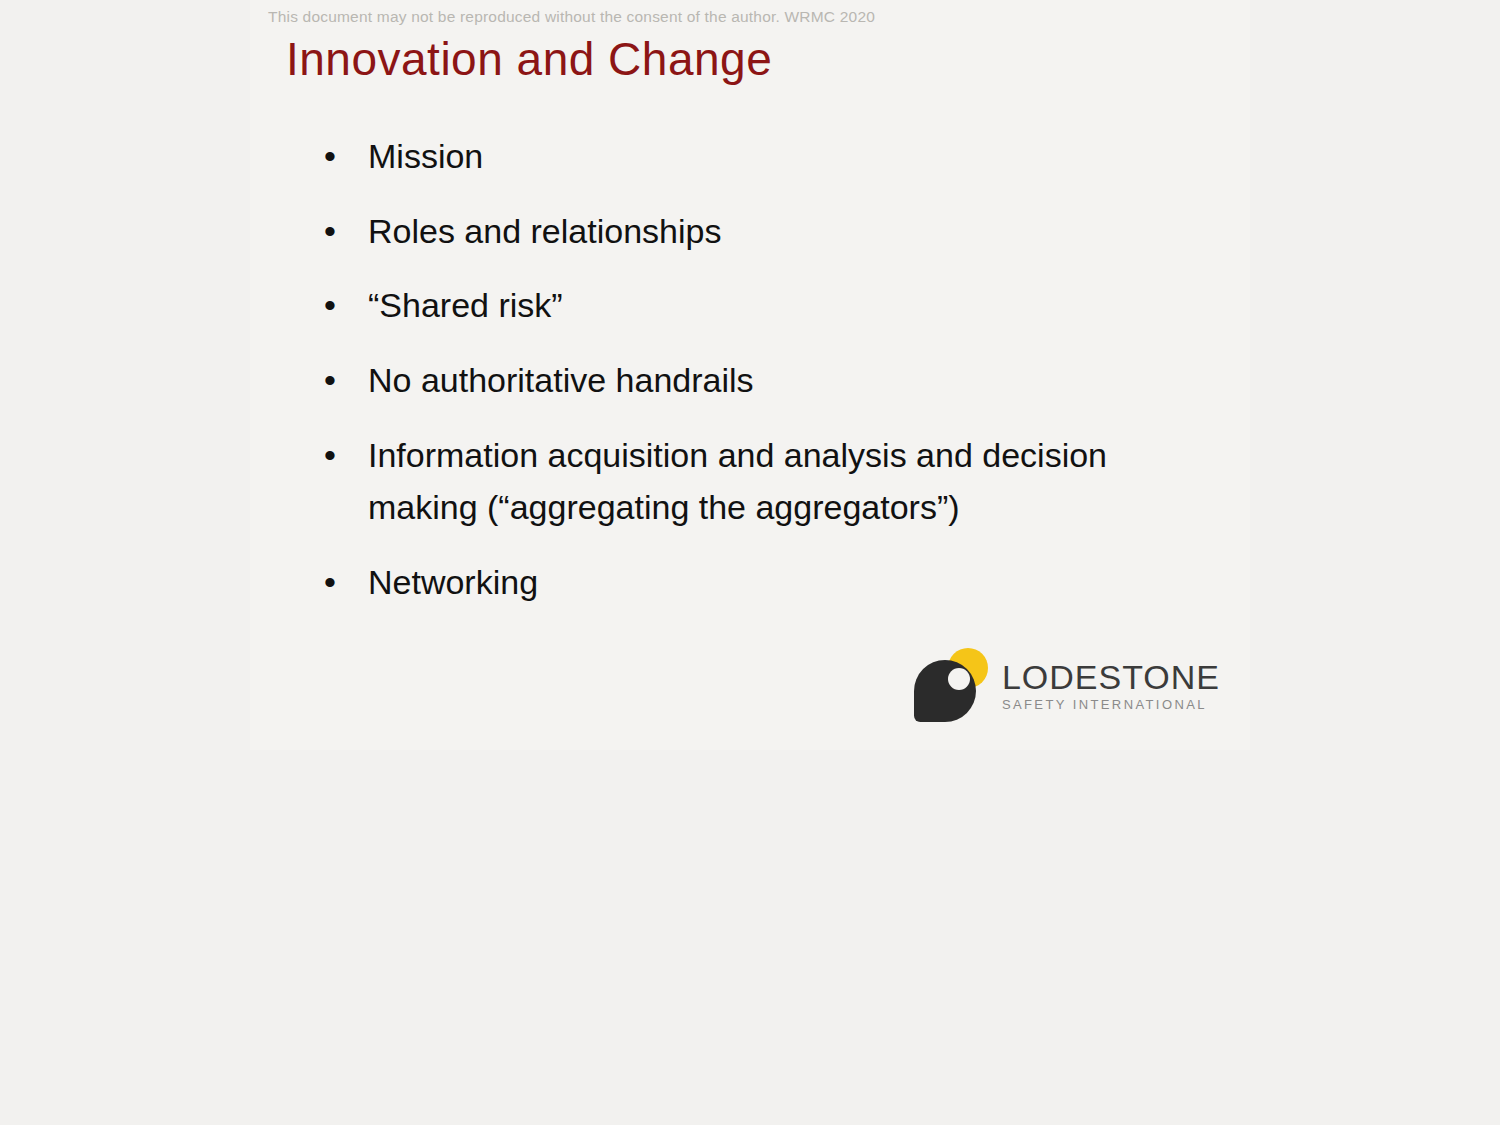This document may not be reproduced without the consent of the author. WRMC 2020
Innovation and Change
Mission
Roles and relationships
“Shared risk”
No authoritative handrails
Information acquisition and analysis and decision making (“aggregating the aggregators”)
Networking
LODESTONE
SAFETY INTERNATIONAL